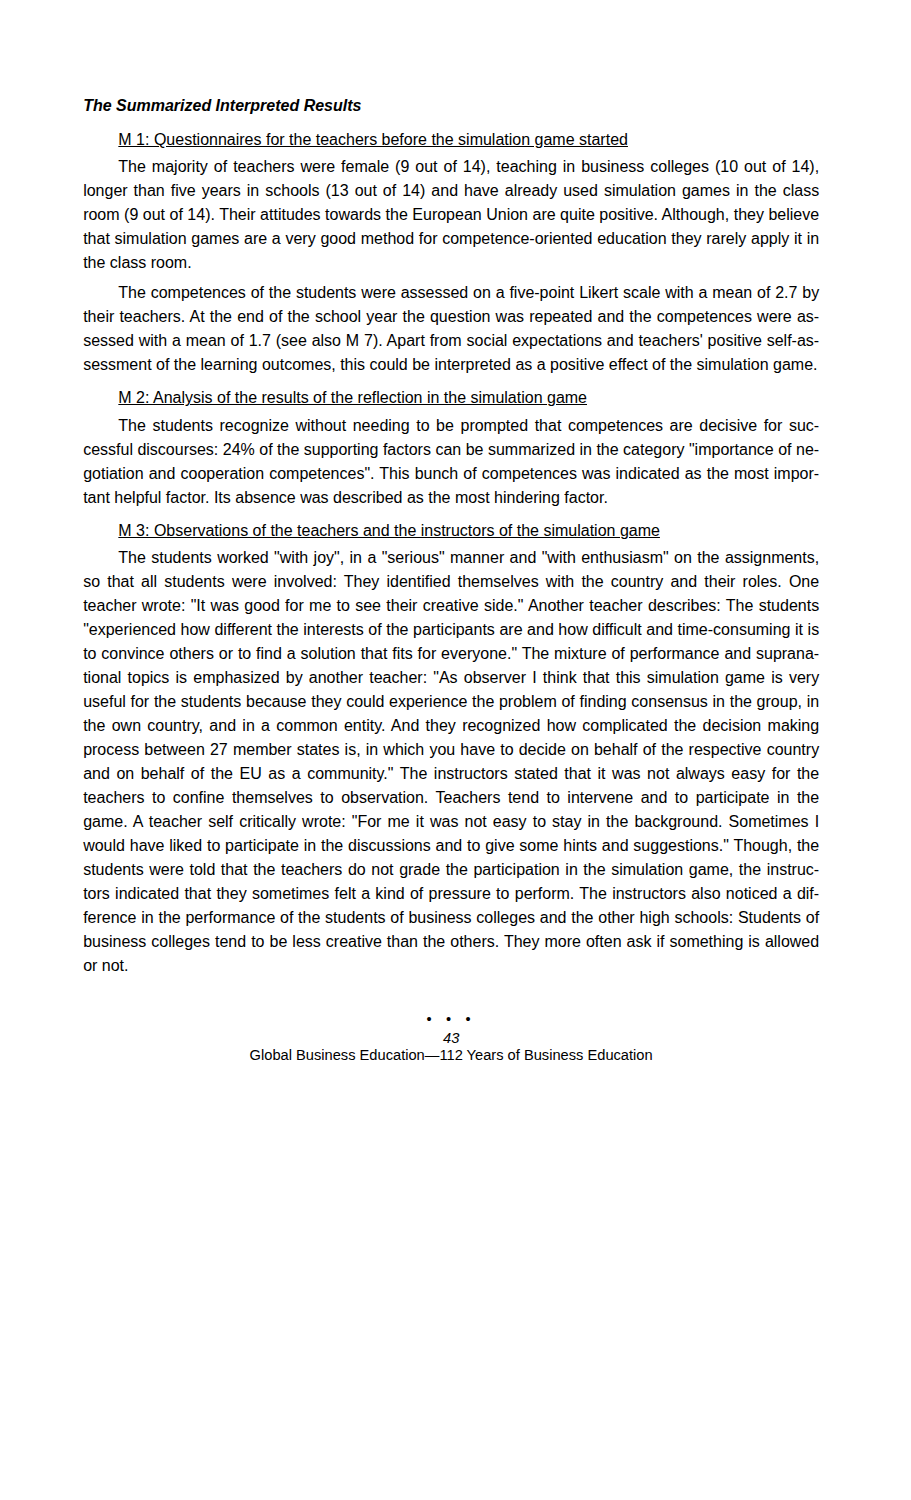The Summarized Interpreted Results
M 1: Questionnaires for the teachers before the simulation game started
The majority of teachers were female (9 out of 14), teaching in business colleges (10 out of 14), longer than five years in schools (13 out of 14) and have already used simulation games in the class room (9 out of 14). Their attitudes towards the European Union are quite positive. Although, they believe that simulation games are a very good method for competence-oriented education they rarely apply it in the class room.
The competences of the students were assessed on a five-point Likert scale with a mean of 2.7 by their teachers. At the end of the school year the question was repeated and the competences were assessed with a mean of 1.7 (see also M 7). Apart from social expectations and teachers' positive self-assessment of the learning outcomes, this could be interpreted as a positive effect of the simulation game.
M 2: Analysis of the results of the reflection in the simulation game
The students recognize without needing to be prompted that competences are decisive for successful discourses: 24% of the supporting factors can be summarized in the category "importance of negotiation and cooperation competences". This bunch of competences was indicated as the most important helpful factor. Its absence was described as the most hindering factor.
M 3: Observations of the teachers and the instructors of the simulation game
The students worked "with joy", in a "serious" manner and "with enthusiasm" on the assignments, so that all students were involved: They identified themselves with the country and their roles. One teacher wrote: "It was good for me to see their creative side." Another teacher describes: The students "experienced how different the interests of the participants are and how difficult and time-consuming it is to convince others or to find a solution that fits for everyone." The mixture of performance and supranational topics is emphasized by another teacher: "As observer I think that this simulation game is very useful for the students because they could experience the problem of finding consensus in the group, in the own country, and in a common entity. And they recognized how complicated the decision making process between 27 member states is, in which you have to decide on behalf of the respective country and on behalf of the EU as a community." The instructors stated that it was not always easy for the teachers to confine themselves to observation. Teachers tend to intervene and to participate in the game. A teacher self critically wrote: "For me it was not easy to stay in the background. Sometimes I would have liked to participate in the discussions and to give some hints and suggestions." Though, the students were told that the teachers do not grade the participation in the simulation game, the instructors indicated that they sometimes felt a kind of pressure to perform. The instructors also noticed a difference in the performance of the students of business colleges and the other high schools: Students of business colleges tend to be less creative than the others. They more often ask if something is allowed or not.
• • • 43 Global Business Education—112 Years of Business Education